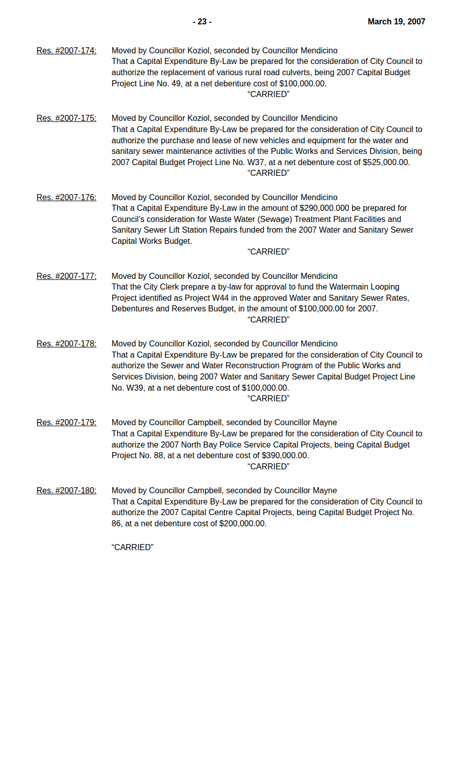- 23 - March 19, 2007
Res. #2007-174:
Moved by Councillor Koziol, seconded by Councillor Mendicino
That a Capital Expenditure By-Law be prepared for the consideration of City Council to authorize the replacement of various rural road culverts, being 2007 Capital Budget Project Line No. 49, at a net debenture cost of $100,000.00.
“CARRIED”
Res. #2007-175:
Moved by Councillor Koziol, seconded by Councillor Mendicino
That a Capital Expenditure By-Law be prepared for the consideration of City Council to authorize the purchase and lease of new vehicles and equipment for the water and sanitary sewer maintenance activities of the Public Works and Services Division, being 2007 Capital Budget Project Line No. W37, at a net debenture cost of $525,000.00.
“CARRIED”
Res. #2007-176:
Moved by Councillor Koziol, seconded by Councillor Mendicino
That a Capital Expenditure By-Law in the amount of $290,000.000 be prepared for Council’s consideration for Waste Water (Sewage) Treatment Plant Facilities and Sanitary Sewer Lift Station Repairs funded from the 2007 Water and Sanitary Sewer Capital Works Budget.
“CARRIED”
Res. #2007-177:
Moved by Councillor Koziol, seconded by Councillor Mendicino
That the City Clerk prepare a by-law for approval to fund the Watermain Looping Project identified as Project W44 in the approved Water and Sanitary Sewer Rates, Debentures and Reserves Budget, in the amount of $100,000.00 for 2007.
“CARRIED”
Res. #2007-178:
Moved by Councillor Koziol, seconded by Councillor Mendicino
That a Capital Expenditure By-Law be prepared for the consideration of City Council to authorize the Sewer and Water Reconstruction Program of the Public Works and Services Division, being 2007 Water and Sanitary Sewer Capital Budget Project Line No. W39, at a net debenture cost of $100,000.00.
“CARRIED”
Res. #2007-179:
Moved by Councillor Campbell, seconded by Councillor Mayne
That a Capital Expenditure By-Law be prepared for the consideration of City Council to authorize the 2007 North Bay Police Service Capital Projects, being Capital Budget Project No. 88, at a net debenture cost of $390,000.00.
“CARRIED”
Res. #2007-180:
Moved by Councillor Campbell, seconded by Councillor Mayne
That a Capital Expenditure By-Law be prepared for the consideration of City Council to authorize the 2007 Capital Centre Capital Projects, being Capital Budget Project No. 86, at a net debenture cost of $200,000.00.
“CARRIED”